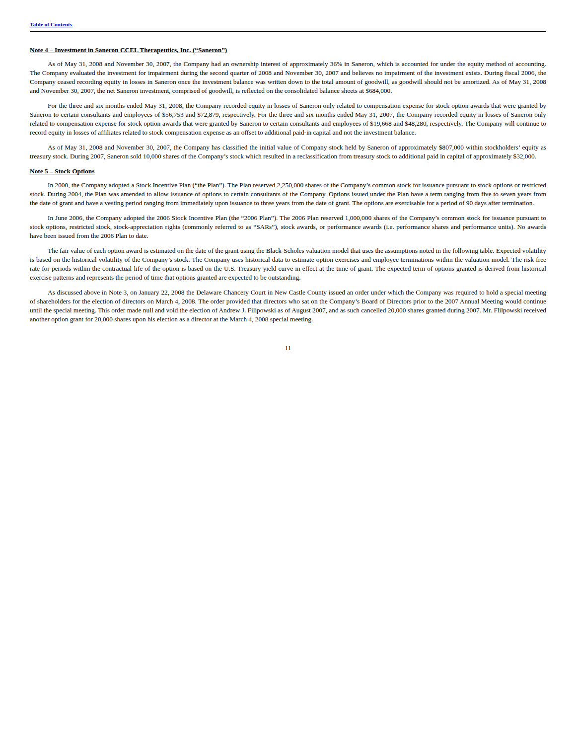Table of Contents
Note 4 – Investment in Saneron CCEL Therapeutics, Inc. (“Saneron”)
As of May 31, 2008 and November 30, 2007, the Company had an ownership interest of approximately 36% in Saneron, which is accounted for under the equity method of accounting. The Company evaluated the investment for impairment during the second quarter of 2008 and November 30, 2007 and believes no impairment of the investment exists. During fiscal 2006, the Company ceased recording equity in losses in Saneron once the investment balance was written down to the total amount of goodwill, as goodwill should not be amortized. As of May 31, 2008 and November 30, 2007, the net Saneron investment, comprised of goodwill, is reflected on the consolidated balance sheets at $684,000.
For the three and six months ended May 31, 2008, the Company recorded equity in losses of Saneron only related to compensation expense for stock option awards that were granted by Saneron to certain consultants and employees of $56,753 and $72,879, respectively. For the three and six months ended May 31, 2007, the Company recorded equity in losses of Saneron only related to compensation expense for stock option awards that were granted by Saneron to certain consultants and employees of $19,668 and $48,280, respectively. The Company will continue to record equity in losses of affiliates related to stock compensation expense as an offset to additional paid-in capital and not the investment balance.
As of May 31, 2008 and November 30, 2007, the Company has classified the initial value of Company stock held by Saneron of approximately $807,000 within stockholders’ equity as treasury stock. During 2007, Saneron sold 10,000 shares of the Company’s stock which resulted in a reclassification from treasury stock to additional paid in capital of approximately $32,000.
Note 5 – Stock Options
In 2000, the Company adopted a Stock Incentive Plan (“the Plan”). The Plan reserved 2,250,000 shares of the Company’s common stock for issuance pursuant to stock options or restricted stock. During 2004, the Plan was amended to allow issuance of options to certain consultants of the Company. Options issued under the Plan have a term ranging from five to seven years from the date of grant and have a vesting period ranging from immediately upon issuance to three years from the date of grant. The options are exercisable for a period of 90 days after termination.
In June 2006, the Company adopted the 2006 Stock Incentive Plan (the “2006 Plan”). The 2006 Plan reserved 1,000,000 shares of the Company’s common stock for issuance pursuant to stock options, restricted stock, stock-appreciation rights (commonly referred to as “SARs”), stock awards, or performance awards (i.e. performance shares and performance units). No awards have been issued from the 2006 Plan to date.
The fair value of each option award is estimated on the date of the grant using the Black-Scholes valuation model that uses the assumptions noted in the following table. Expected volatility is based on the historical volatility of the Company’s stock. The Company uses historical data to estimate option exercises and employee terminations within the valuation model. The risk-free rate for periods within the contractual life of the option is based on the U.S. Treasury yield curve in effect at the time of grant. The expected term of options granted is derived from historical exercise patterns and represents the period of time that options granted are expected to be outstanding.
As discussed above in Note 3, on January 22, 2008 the Delaware Chancery Court in New Castle County issued an order under which the Company was required to hold a special meeting of shareholders for the election of directors on March 4, 2008. The order provided that directors who sat on the Company’s Board of Directors prior to the 2007 Annual Meeting would continue until the special meeting. This order made null and void the election of Andrew J. Filipowski as of August 2007, and as such cancelled 20,000 shares granted during 2007. Mr. Flilpowski received another option grant for 20,000 shares upon his election as a director at the March 4, 2008 special meeting.
11